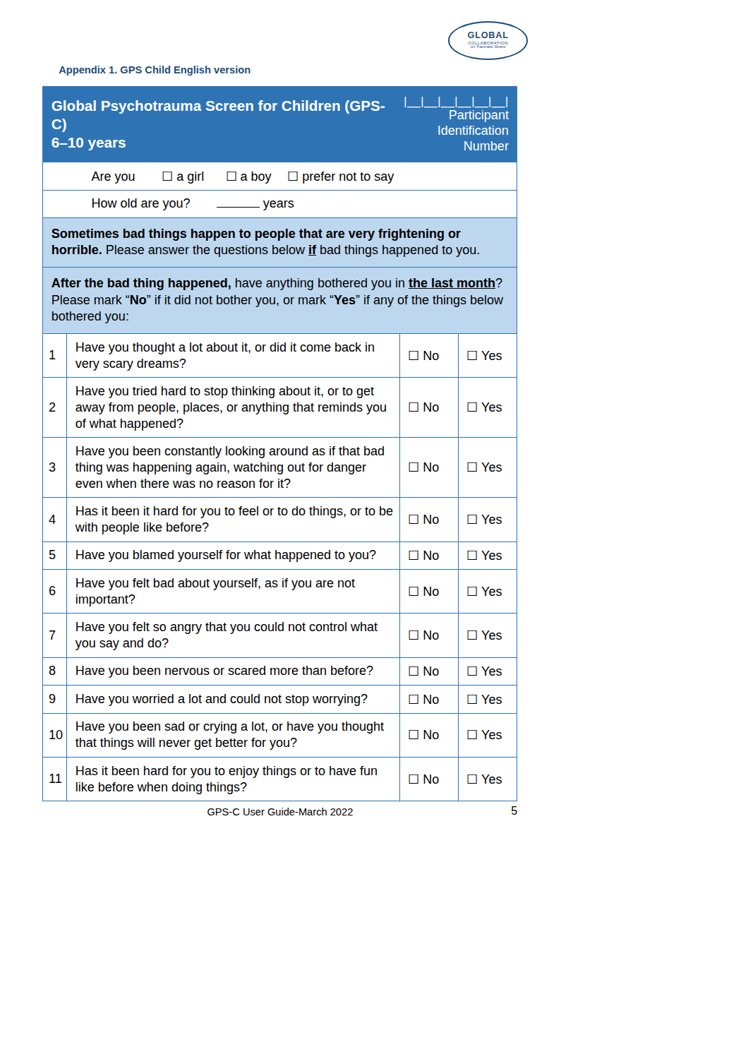GLOBAL
COLLABORATION
on Traumatic Stress
Appendix 1. GPS Child English version
| Global Psychotrauma Screen for Children (GPS-C) 6–10 years | /__/__/__/__/__/__/ Participant Identification Number |
| Are you ☐ a girl ☐ a boy ☐ prefer not to say |
| How old are you? years |
| Sometimes bad things happen to people that are very frightening or horrible. Please answer the questions below if bad things happened to you. |
| After the bad thing happened, have anything bothered you in the last month ? Please mark “ No ” if it did not bother you, or mark “ Yes ” if any of the things below bothered you: |
| 1 | Have you thought a lot about it, or did it come back in very scary dreams? | ☐ No | ☐ Yes |
| 2 | Have you tried hard to stop thinking about it, or to get away from people, places, or anything that reminds you of what happened? | ☐ No | ☐ Yes |
| 3 | Have you been constantly looking around as if that bad thing was happening again, watching out for danger even when there was no reason for it? | ☐ No | ☐ Yes |
| 4 | Has it been it hard for you to feel or to do things, or to be with people like before? | ☐ No | ☐ Yes |
| 5 | Have you blamed yourself for what happened to you? | ☐ No | ☐ Yes |
| 6 | Have you felt bad about yourself, as if you are not important? | ☐ No | ☐ Yes |
| 7 | Have you felt so angry that you could not control what you say and do? | ☐ No | ☐ Yes |
| 8 | Have you been nervous or scared more than before? | ☐ No | ☐ Yes |
| 9 | Have you worried a lot and could not stop worrying? | ☐ No | ☐ Yes |
| 10 | Have you been sad or crying a lot, or have you thought that things will never get better for you? | ☐ No | ☐ Yes |
| 11 | Has it been hard for you to enjoy things or to have fun like before when doing things? | ☐ No | ☐ Yes |
GPS-C User Guide-March 2022
5